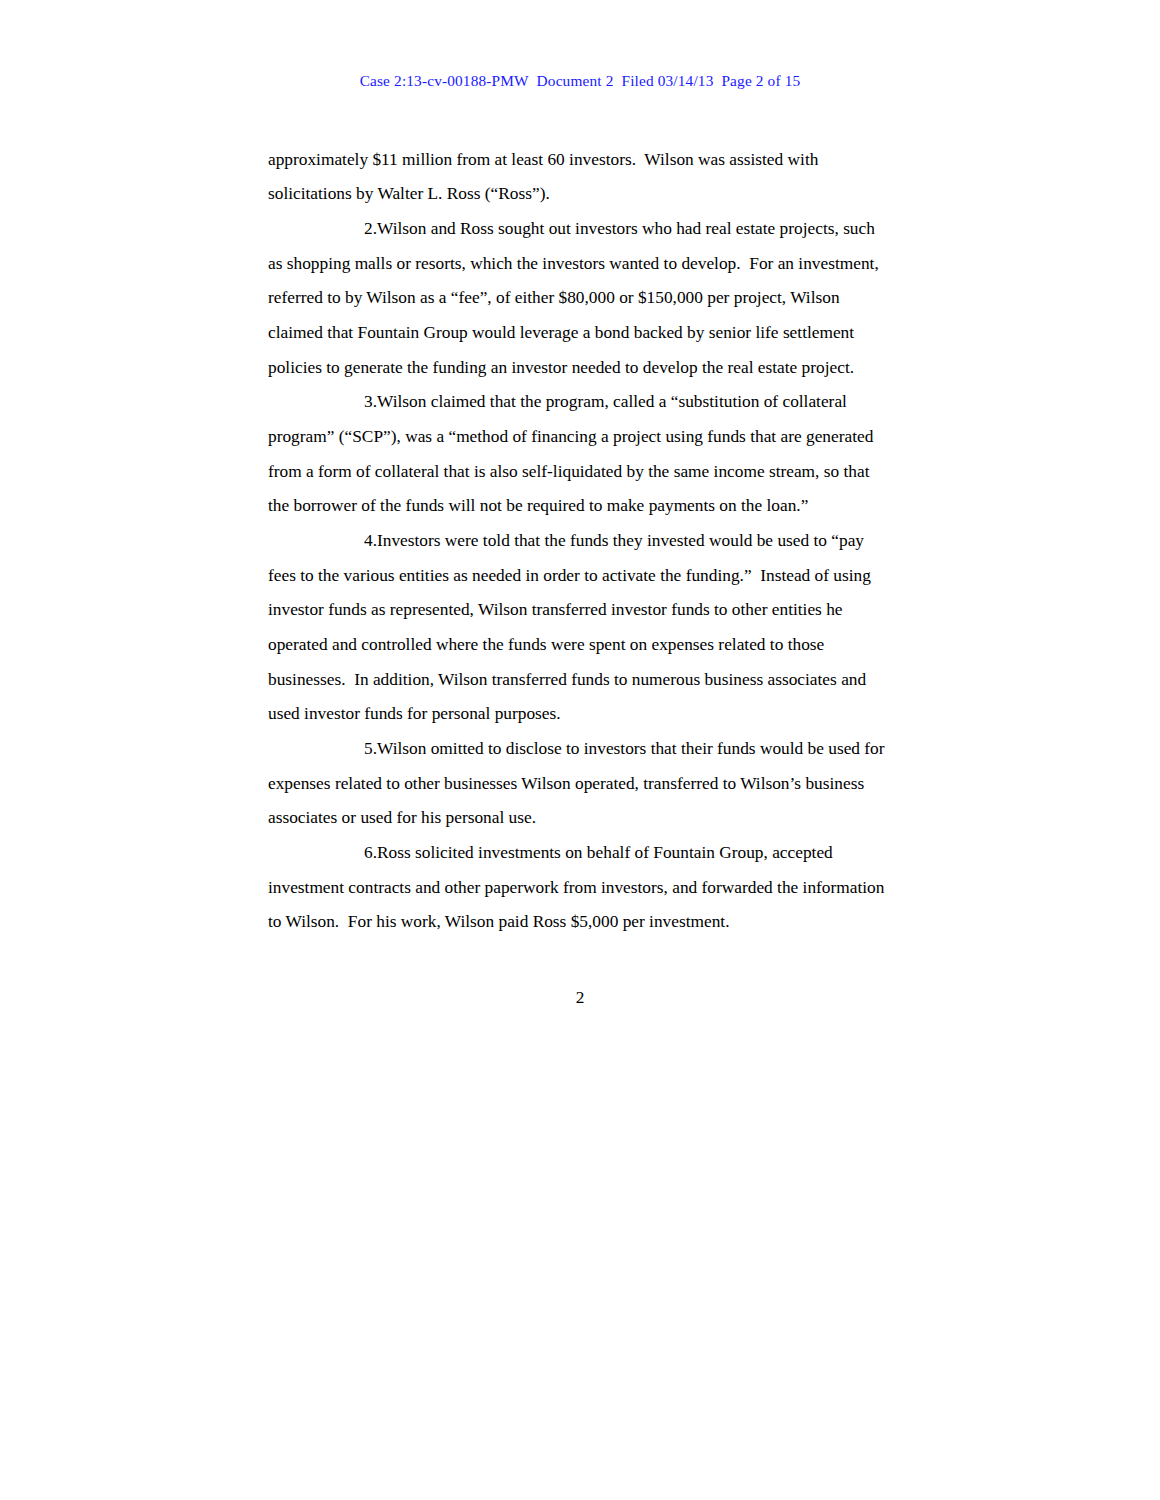Case 2:13-cv-00188-PMW Document 2 Filed 03/14/13 Page 2 of 15
approximately $11 million from at least 60 investors. Wilson was assisted with solicitations by Walter L. Ross (“Ross”).
2. Wilson and Ross sought out investors who had real estate projects, such as shopping malls or resorts, which the investors wanted to develop. For an investment, referred to by Wilson as a “fee”, of either $80,000 or $150,000 per project, Wilson claimed that Fountain Group would leverage a bond backed by senior life settlement policies to generate the funding an investor needed to develop the real estate project.
3. Wilson claimed that the program, called a “substitution of collateral program” (“SCP”), was a “method of financing a project using funds that are generated from a form of collateral that is also self-liquidated by the same income stream, so that the borrower of the funds will not be required to make payments on the loan.”
4. Investors were told that the funds they invested would be used to “pay fees to the various entities as needed in order to activate the funding.” Instead of using investor funds as represented, Wilson transferred investor funds to other entities he operated and controlled where the funds were spent on expenses related to those businesses. In addition, Wilson transferred funds to numerous business associates and used investor funds for personal purposes.
5. Wilson omitted to disclose to investors that their funds would be used for expenses related to other businesses Wilson operated, transferred to Wilson’s business associates or used for his personal use.
6. Ross solicited investments on behalf of Fountain Group, accepted investment contracts and other paperwork from investors, and forwarded the information to Wilson. For his work, Wilson paid Ross $5,000 per investment.
2